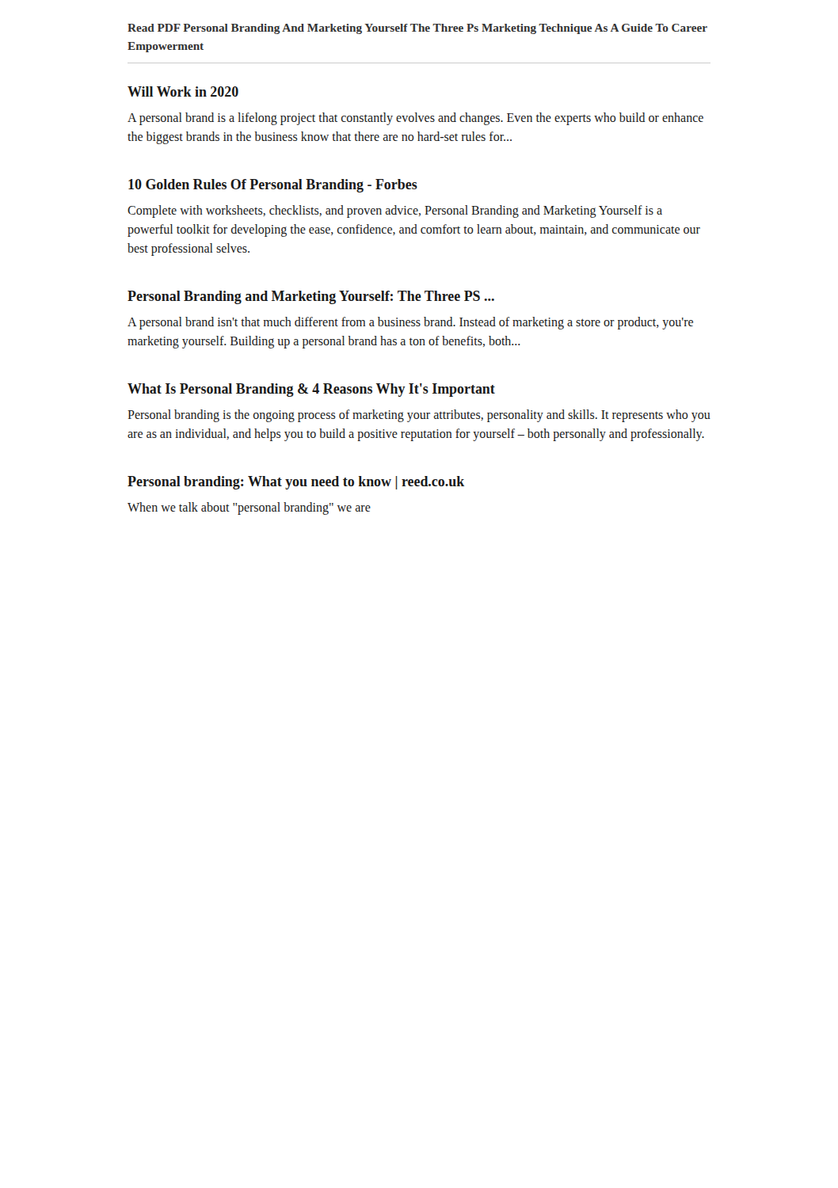Read PDF Personal Branding And Marketing Yourself The Three Ps Marketing Technique As A Guide To Career Empowerment
Will Work in 2020
A personal brand is a lifelong project that constantly evolves and changes. Even the experts who build or enhance the biggest brands in the business know that there are no hard-set rules for...
10 Golden Rules Of Personal Branding - Forbes
Complete with worksheets, checklists, and proven advice, Personal Branding and Marketing Yourself is a powerful toolkit for developing the ease, confidence, and comfort to learn about, maintain, and communicate our best professional selves.
Personal Branding and Marketing Yourself: The Three PS ...
A personal brand isn't that much different from a business brand. Instead of marketing a store or product, you're marketing yourself. Building up a personal brand has a ton of benefits, both...
What Is Personal Branding & 4 Reasons Why It's Important
Personal branding is the ongoing process of marketing your attributes, personality and skills. It represents who you are as an individual, and helps you to build a positive reputation for yourself – both personally and professionally.
Personal branding: What you need to know | reed.co.uk
When we talk about "personal branding" we are